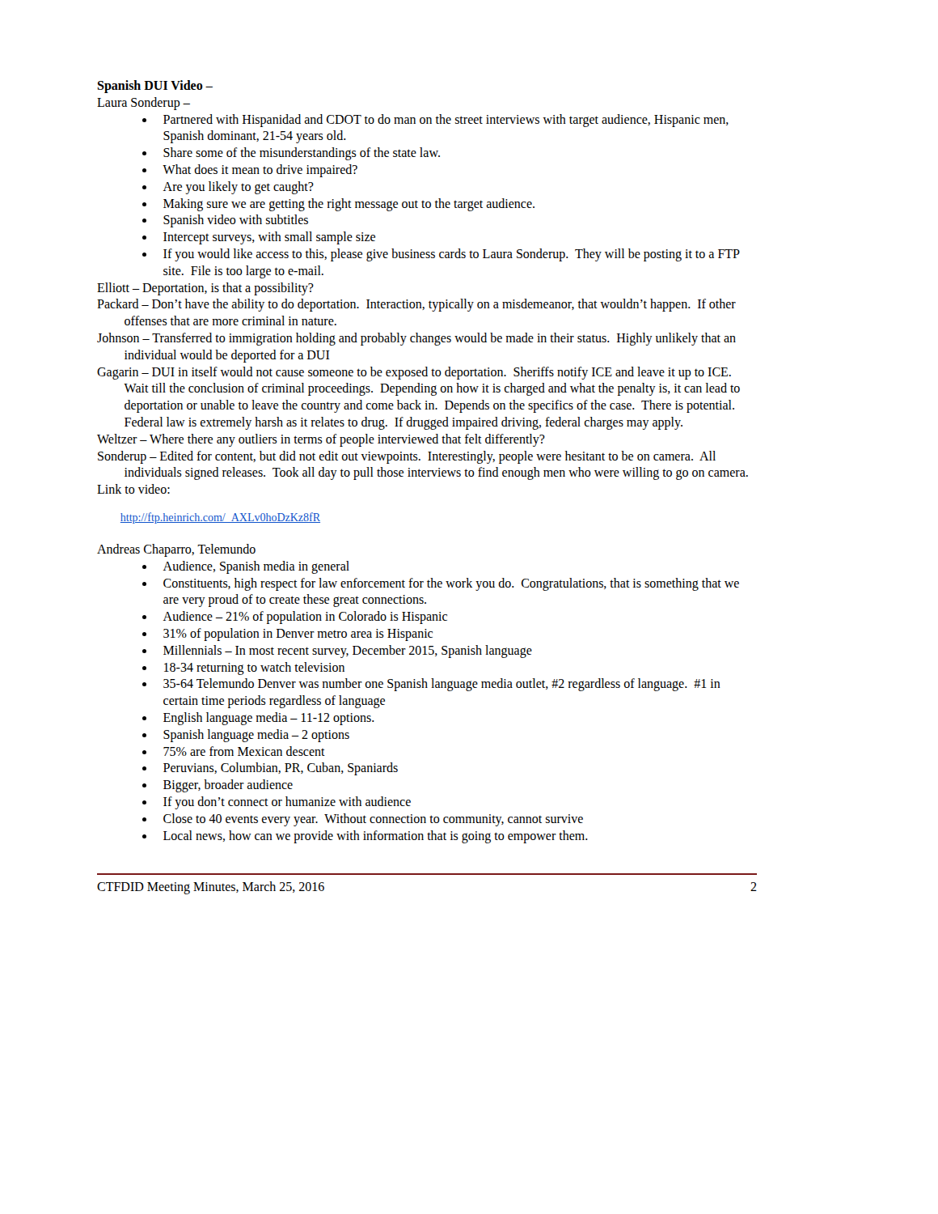Spanish DUI Video –
Laura Sonderup –
Partnered with Hispanidad and CDOT to do man on the street interviews with target audience, Hispanic men, Spanish dominant, 21-54 years old.
Share some of the misunderstandings of the state law.
What does it mean to drive impaired?
Are you likely to get caught?
Making sure we are getting the right message out to the target audience.
Spanish video with subtitles
Intercept surveys, with small sample size
If you would like access to this, please give business cards to Laura Sonderup. They will be posting it to a FTP site. File is too large to e-mail.
Elliott – Deportation, is that a possibility?
Packard – Don’t have the ability to do deportation. Interaction, typically on a misdemeanor, that wouldn’t happen. If other offenses that are more criminal in nature.
Johnson – Transferred to immigration holding and probably changes would be made in their status. Highly unlikely that an individual would be deported for a DUI
Gagarin – DUI in itself would not cause someone to be exposed to deportation. Sheriffs notify ICE and leave it up to ICE. Wait till the conclusion of criminal proceedings. Depending on how it is charged and what the penalty is, it can lead to deportation or unable to leave the country and come back in. Depends on the specifics of the case. There is potential. Federal law is extremely harsh as it relates to drug. If drugged impaired driving, federal charges may apply.
Weltzer – Where there any outliers in terms of people interviewed that felt differently?
Sonderup – Edited for content, but did not edit out viewpoints. Interestingly, people were hesitant to be on camera. All individuals signed releases. Took all day to pull those interviews to find enough men who were willing to go on camera.
Link to video:
http://ftp.heinrich.com/_AXLv0hoDzKz8fR
Andreas Chaparro, Telemundo
Audience, Spanish media in general
Constituents, high respect for law enforcement for the work you do. Congratulations, that is something that we are very proud of to create these great connections.
Audience – 21% of population in Colorado is Hispanic
31% of population in Denver metro area is Hispanic
Millennials – In most recent survey, December 2015, Spanish language
18-34 returning to watch television
35-64 Telemundo Denver was number one Spanish language media outlet, #2 regardless of language. #1 in certain time periods regardless of language
English language media – 11-12 options.
Spanish language media – 2 options
75% are from Mexican descent
Peruvians, Columbian, PR, Cuban, Spaniards
Bigger, broader audience
If you don’t connect or humanize with audience
Close to 40 events every year. Without connection to community, cannot survive
Local news, how can we provide with information that is going to empower them.
CTFDID Meeting Minutes, March 25, 2016 2